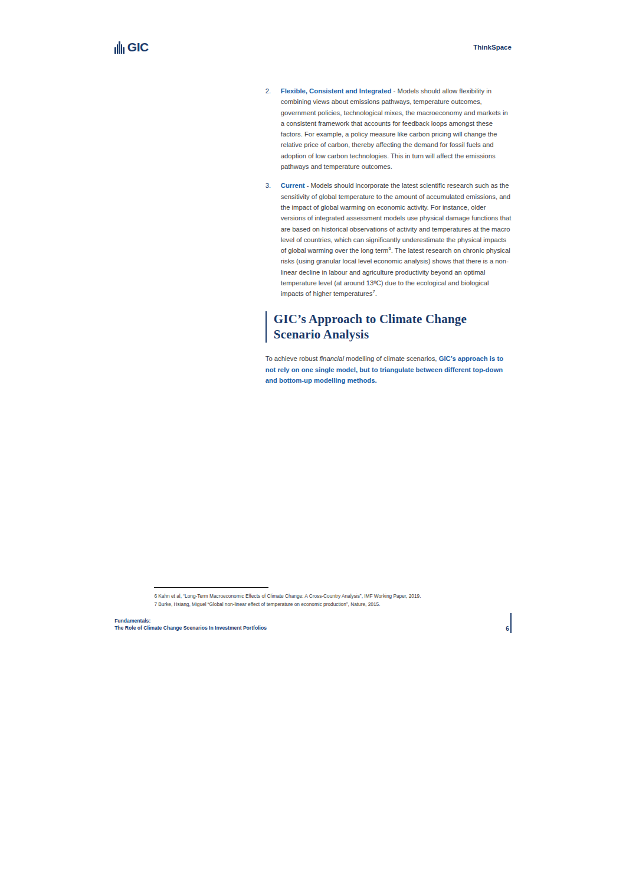GIC
ThinkSpace
Flexible, Consistent and Integrated - Models should allow flexibility in combining views about emissions pathways, temperature outcomes, government policies, technological mixes, the macroeconomy and markets in a consistent framework that accounts for feedback loops amongst these factors. For example, a policy measure like carbon pricing will change the relative price of carbon, thereby affecting the demand for fossil fuels and adoption of low carbon technologies. This in turn will affect the emissions pathways and temperature outcomes.
Current - Models should incorporate the latest scientific research such as the sensitivity of global temperature to the amount of accumulated emissions, and the impact of global warming on economic activity. For instance, older versions of integrated assessment models use physical damage functions that are based on historical observations of activity and temperatures at the macro level of countries, which can significantly underestimate the physical impacts of global warming over the long term6. The latest research on chronic physical risks (using granular local level economic analysis) shows that there is a non-linear decline in labour and agriculture productivity beyond an optimal temperature level (at around 13ºC) due to the ecological and biological impacts of higher temperatures7.
GIC’s Approach to Climate Change
Scenario Analysis
To achieve robust financial modelling of climate scenarios, GIC’s approach is to not rely on one single model, but to triangulate between different top-down and bottom-up modelling methods.
6 Kahn et al, “Long-Term Macroeconomic Effects of Climate Change: A Cross-Country Analysis”, IMF Working Paper, 2019.
7 Burke, Hsiang, Miguel “Global non-linear effect of temperature on economic production”, Nature, 2015.
Fundamentals:
The Role of Climate Change Scenarios In Investment Portfolios
6